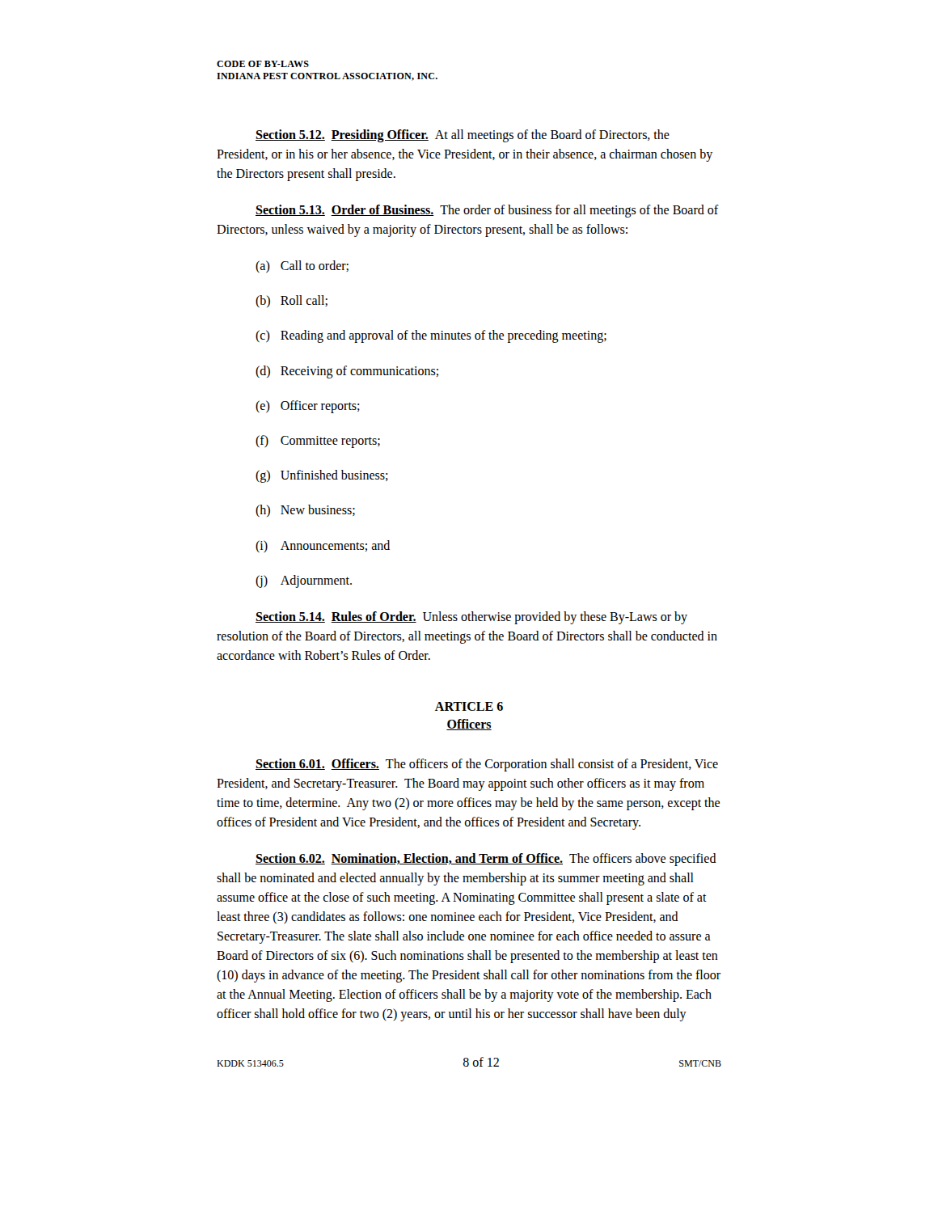Code of By-Laws
Indiana Pest Control Association, Inc.
Section 5.12. Presiding Officer. At all meetings of the Board of Directors, the President, or in his or her absence, the Vice President, or in their absence, a chairman chosen by the Directors present shall preside.
Section 5.13. Order of Business. The order of business for all meetings of the Board of Directors, unless waived by a majority of Directors present, shall be as follows:
Call to order;
Roll call;
Reading and approval of the minutes of the preceding meeting;
Receiving of communications;
Officer reports;
Committee reports;
Unfinished business;
New business;
Announcements; and
Adjournment.
Section 5.14. Rules of Order. Unless otherwise provided by these By-Laws or by resolution of the Board of Directors, all meetings of the Board of Directors shall be conducted in accordance with Robert’s Rules of Order.
ARTICLE 6Officers
Section 6.01. Officers. The officers of the Corporation shall consist of a President, Vice President, and Secretary-Treasurer. The Board may appoint such other officers as it may from time to time, determine. Any two (2) or more offices may be held by the same person, except the offices of President and Vice President, and the offices of President and Secretary.
Section 6.02. Nomination, Election, and Term of Office. The officers above specified shall be nominated and elected annually by the membership at its summer meeting and shall assume office at the close of such meeting. A Nominating Committee shall present a slate of at least three (3) candidates as follows: one nominee each for President, Vice President, and Secretary-Treasurer. The slate shall also include one nominee for each office needed to assure a Board of Directors of six (6). Such nominations shall be presented to the membership at least ten (10) days in advance of the meeting. The President shall call for other nominations from the floor at the Annual Meeting. Election of officers shall be by a majority vote of the membership. Each officer shall hold office for two (2) years, or until his or her successor shall have been duly
KDDK 513406.5
8 of 12
SMT/CNB